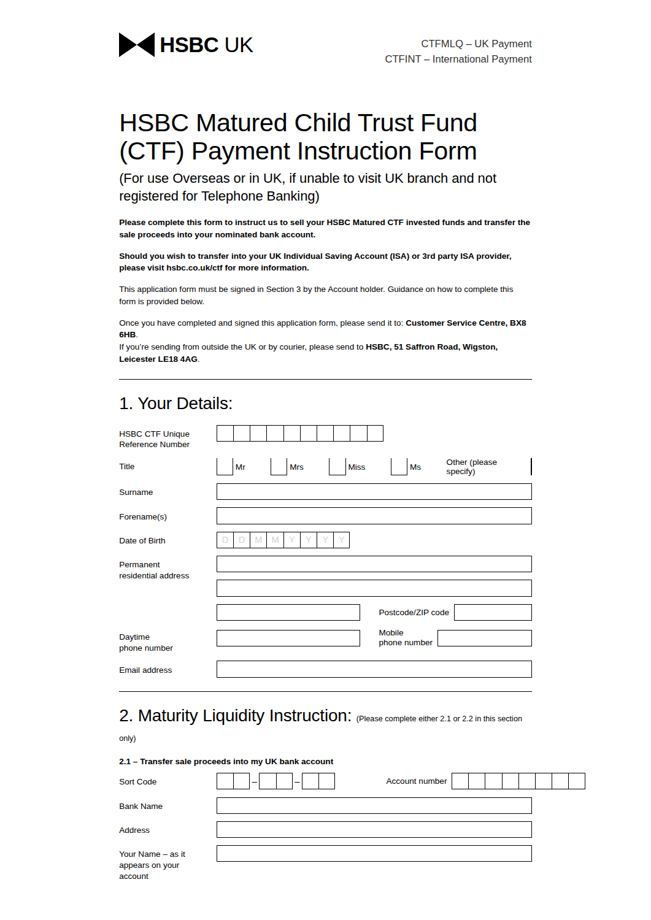HSBC UK
CTFMLQ – UK Payment
CTFINT – International Payment
HSBC Matured Child Trust Fund
(CTF) Payment Instruction Form
(For use Overseas or in UK, if unable to visit UK branch and not registered for Telephone Banking)
Please complete this form to instruct us to sell your HSBC Matured CTF invested funds and transfer the sale proceeds into your nominated bank account.
Should you wish to transfer into your UK Individual Saving Account (ISA) or 3rd party ISA provider, please visit hsbc.co.uk/ctf for more information.
This application form must be signed in Section 3 by the Account holder. Guidance on how to complete this form is provided below.
Once you have completed and signed this application form, please send it to: Customer Service Centre, BX8 6HB.
If you’re sending from outside the UK or by courier, please send to HSBC, 51 Saffron Road, Wigston, Leicester LE18 4AG.
1. Your Details:
HSBC CTF Unique
Reference Number
Title
Mr
Mrs
Miss
Ms Other (please specify)
Surname
Forename(s)
Date of Birth
D
D
M
M
Y
Y
Y
Y
Permanent
residential address
Postcode/ZIP code
Daytime
phone number
Mobile
phone number
Email address
2. Maturity Liquidity Instruction: (Please complete either 2.1 or 2.2 in this section only)
2.1 – Transfer sale proceeds into my UK bank account
Sort Code
–
–
Account number
Bank Name
Address
Your Name – as it
appears on your
account